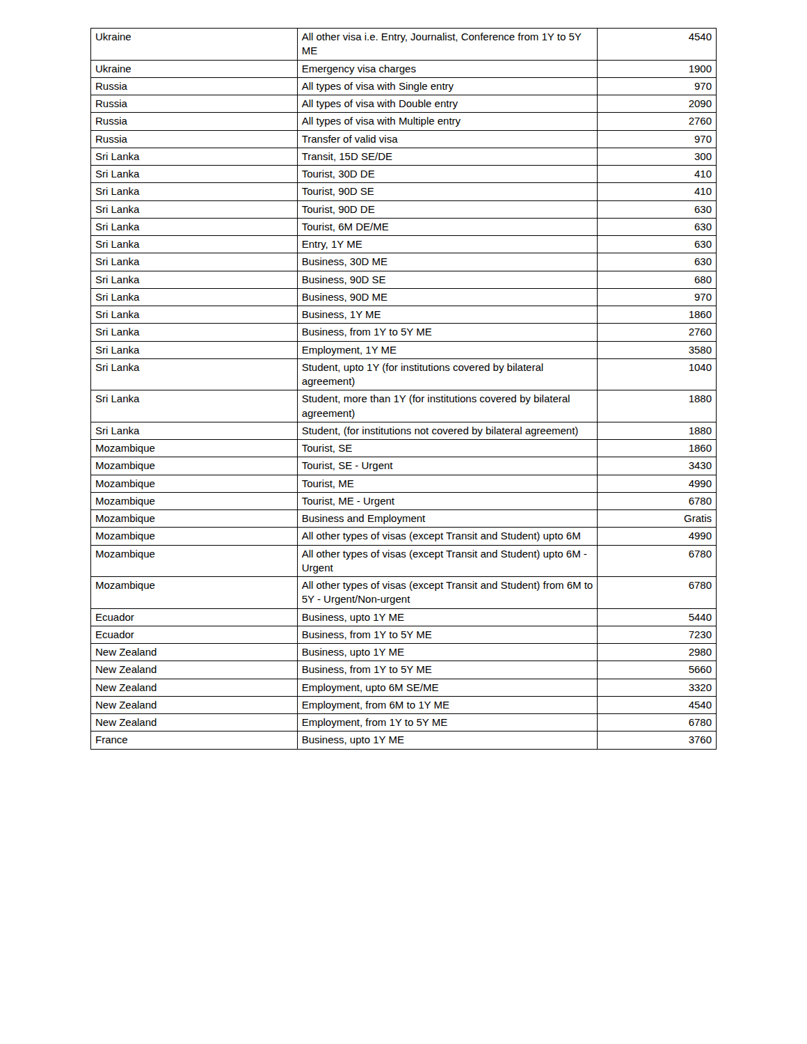| Ukraine | All other visa i.e. Entry, Journalist, Conference from 1Y to 5Y ME | 4540 |
| Ukraine | Emergency visa charges | 1900 |
| Russia | All types of visa with Single entry | 970 |
| Russia | All types of visa with Double entry | 2090 |
| Russia | All types of visa with Multiple entry | 2760 |
| Russia | Transfer of valid visa | 970 |
| Sri Lanka | Transit, 15D SE/DE | 300 |
| Sri Lanka | Tourist, 30D DE | 410 |
| Sri Lanka | Tourist, 90D SE | 410 |
| Sri Lanka | Tourist, 90D DE | 630 |
| Sri Lanka | Tourist, 6M DE/ME | 630 |
| Sri Lanka | Entry, 1Y ME | 630 |
| Sri Lanka | Business, 30D ME | 630 |
| Sri Lanka | Business, 90D SE | 680 |
| Sri Lanka | Business, 90D ME | 970 |
| Sri Lanka | Business, 1Y ME | 1860 |
| Sri Lanka | Business, from 1Y to 5Y ME | 2760 |
| Sri Lanka | Employment, 1Y ME | 3580 |
| Sri Lanka | Student, upto 1Y (for institutions covered by bilateral agreement) | 1040 |
| Sri Lanka | Student, more than 1Y (for institutions covered by bilateral agreement) | 1880 |
| Sri Lanka | Student, (for institutions not covered by bilateral agreement) | 1880 |
| Mozambique | Tourist, SE | 1860 |
| Mozambique | Tourist, SE - Urgent | 3430 |
| Mozambique | Tourist, ME | 4990 |
| Mozambique | Tourist, ME - Urgent | 6780 |
| Mozambique | Business and Employment | Gratis |
| Mozambique | All other types of visas (except Transit and Student) upto 6M | 4990 |
| Mozambique | All other types of visas (except Transit and Student) upto 6M - Urgent | 6780 |
| Mozambique | All other types of visas (except Transit and Student) from 6M to 5Y - Urgent/Non-urgent | 6780 |
| Ecuador | Business, upto 1Y ME | 5440 |
| Ecuador | Business, from 1Y to 5Y ME | 7230 |
| New Zealand | Business, upto 1Y ME | 2980 |
| New Zealand | Business, from 1Y to 5Y ME | 5660 |
| New Zealand | Employment, upto 6M SE/ME | 3320 |
| New Zealand | Employment, from 6M to 1Y ME | 4540 |
| New Zealand | Employment, from 1Y to 5Y ME | 6780 |
| France | Business, upto 1Y ME | 3760 |